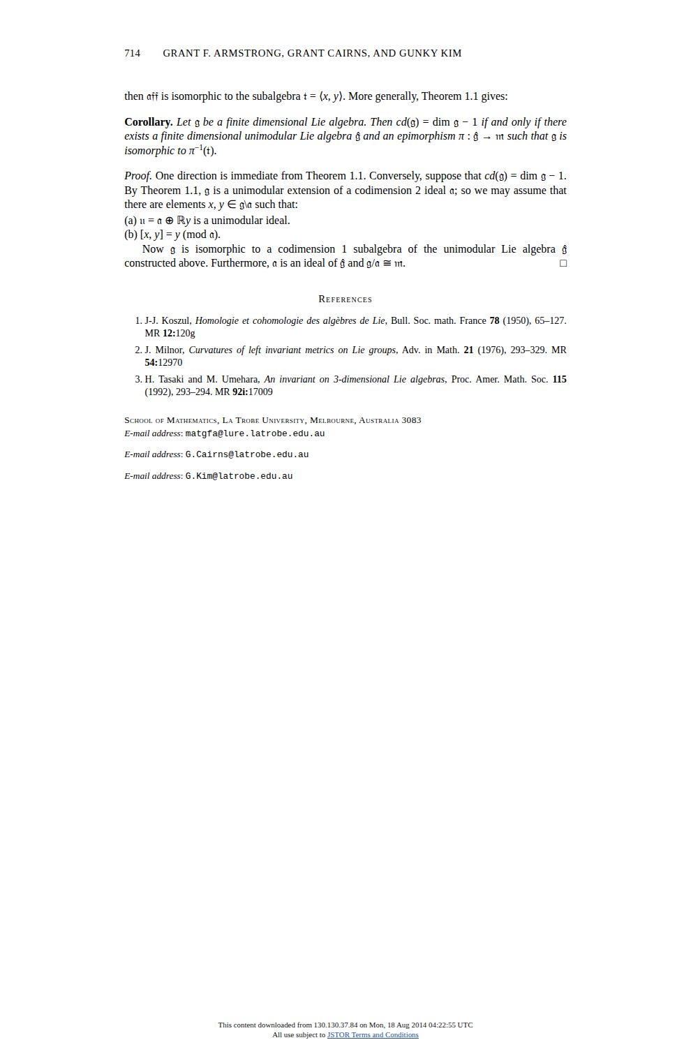714 GRANT F. ARMSTRONG, GRANT CAIRNS, AND GUNKY KIM
then 𝔞𝔣𝔣 is isomorphic to the subalgebra 𝔱 = ⟨x, y⟩. More generally, Theorem 1.1 gives:
Corollary. Let 𝔤 be a finite dimensional Lie algebra. Then cd(𝔤) = dim 𝔤 − 1 if and only if there exists a finite dimensional unimodular Lie algebra 𝔤̂ and an epimorphism π : 𝔤̂ → 𝔪 such that 𝔤 is isomorphic to π−1(𝔱).
Proof. One direction is immediate from Theorem 1.1. Conversely, suppose that cd(𝔤) = dim 𝔤 − 1. By Theorem 1.1, 𝔤 is a unimodular extension of a codimension 2 ideal 𝔞; so we may assume that there are elements x, y ∈ 𝔤\𝔞 such that:
(a) 𝔲 = 𝔞 ⊕ ℝy is a unimodular ideal.
(b) [x, y] = y (mod 𝔞).
Now 𝔤 is isomorphic to a codimension 1 subalgebra of the unimodular Lie algebra 𝔤̂ constructed above. Furthermore, 𝔞 is an ideal of 𝔤̂ and 𝔤/𝔞 ≅ 𝔪. □
References
J-J. Koszul, Homologie et cohomologie des algèbres de Lie, Bull. Soc. math. France 78 (1950), 65–127. MR 12: 120g
J. Milnor, Curvatures of left invariant metrics on Lie groups, Adv. in Math. 21 (1976), 293–329. MR 54: 12970
H. Tasaki and M. Umehara, An invariant on 3-dimensional Lie algebras, Proc. Amer. Math. Soc. 115 (1992), 293–294. MR 92i: 17009
School of Mathematics, La Trobe University, Melbourne, Australia 3083
E-mail address: matgfa@lure.latrobe.edu.au
E-mail address: G.Cairns@latrobe.edu.au
E-mail address: G.Kim@latrobe.edu.au
This content downloaded from 130.130.37.84 on Mon, 18 Aug 2014 04:22:55 UTC
All use subject to JSTOR Terms and Conditions